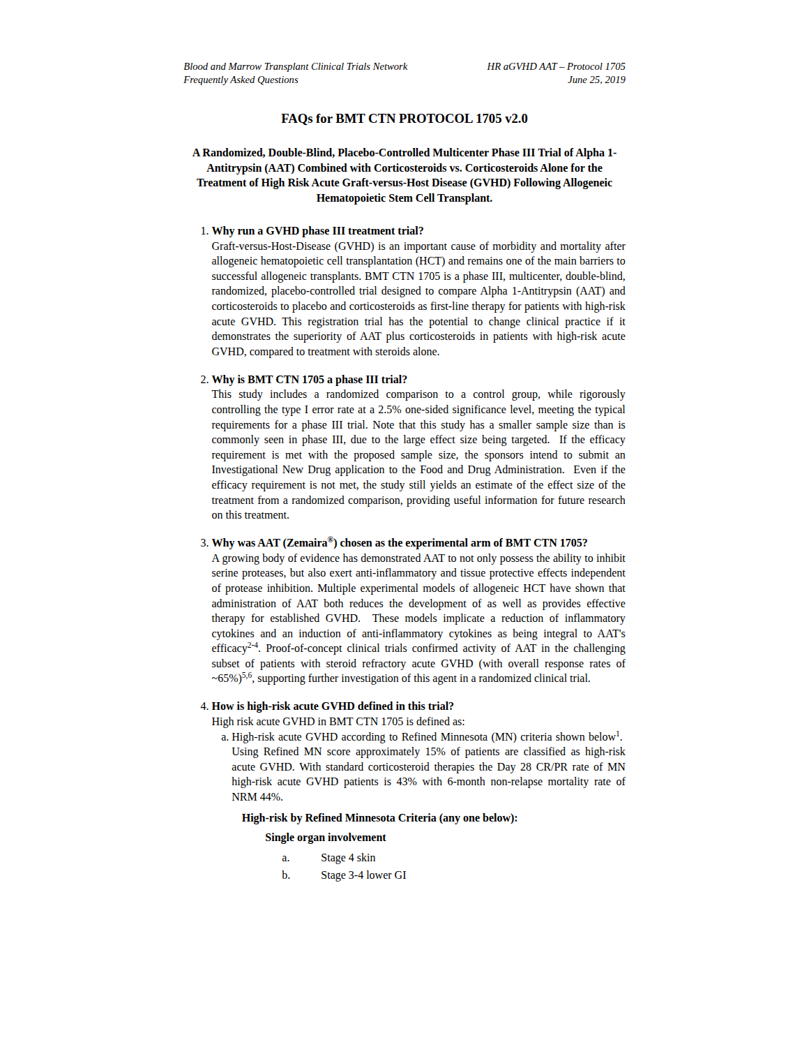Blood and Marrow Transplant Clinical Trials Network Frequently Asked Questions
HR aGVHD AAT – Protocol 1705 June 25, 2019
FAQs for BMT CTN PROTOCOL 1705 v2.0
A Randomized, Double-Blind, Placebo-Controlled Multicenter Phase III Trial of Alpha 1-Antitrypsin (AAT) Combined with Corticosteroids vs. Corticosteroids Alone for the Treatment of High Risk Acute Graft-versus-Host Disease (GVHD) Following Allogeneic Hematopoietic Stem Cell Transplant.
Why run a GVHD phase III treatment trial?
Graft-versus-Host-Disease (GVHD) is an important cause of morbidity and mortality after allogeneic hematopoietic cell transplantation (HCT) and remains one of the main barriers to successful allogeneic transplants. BMT CTN 1705 is a phase III, multicenter, double-blind, randomized, placebo-controlled trial designed to compare Alpha 1-Antitrypsin (AAT) and corticosteroids to placebo and corticosteroids as first-line therapy for patients with high-risk acute GVHD. This registration trial has the potential to change clinical practice if it demonstrates the superiority of AAT plus corticosteroids in patients with high-risk acute GVHD, compared to treatment with steroids alone.
Why is BMT CTN 1705 a phase III trial?
This study includes a randomized comparison to a control group, while rigorously controlling the type I error rate at a 2.5% one-sided significance level, meeting the typical requirements for a phase III trial. Note that this study has a smaller sample size than is commonly seen in phase III, due to the large effect size being targeted. If the efficacy requirement is met with the proposed sample size, the sponsors intend to submit an Investigational New Drug application to the Food and Drug Administration. Even if the efficacy requirement is not met, the study still yields an estimate of the effect size of the treatment from a randomized comparison, providing useful information for future research on this treatment.
Why was AAT (Zemaira®) chosen as the experimental arm of BMT CTN 1705?
A growing body of evidence has demonstrated AAT to not only possess the ability to inhibit serine proteases, but also exert anti-inflammatory and tissue protective effects independent of protease inhibition. Multiple experimental models of allogeneic HCT have shown that administration of AAT both reduces the development of as well as provides effective therapy for established GVHD. These models implicate a reduction of inflammatory cytokines and an induction of anti-inflammatory cytokines as being integral to AAT's efficacy2-4. Proof-of-concept clinical trials confirmed activity of AAT in the challenging subset of patients with steroid refractory acute GVHD (with overall response rates of ~65%)5,6, supporting further investigation of this agent in a randomized clinical trial.
How is high-risk acute GVHD defined in this trial?
High risk acute GVHD in BMT CTN 1705 is defined as:
High-risk acute GVHD according to Refined Minnesota (MN) criteria shown below1. Using Refined MN score approximately 15% of patients are classified as high-risk acute GVHD. With standard corticosteroid therapies the Day 28 CR/PR rate of MN high-risk acute GVHD patients is 43% with 6-month non-relapse mortality rate of NRM 44%.
High-risk by Refined Minnesota Criteria (any one below):
Single organ involvement
| a. | Stage 4 skin |
| b. | Stage 3-4 lower GI |